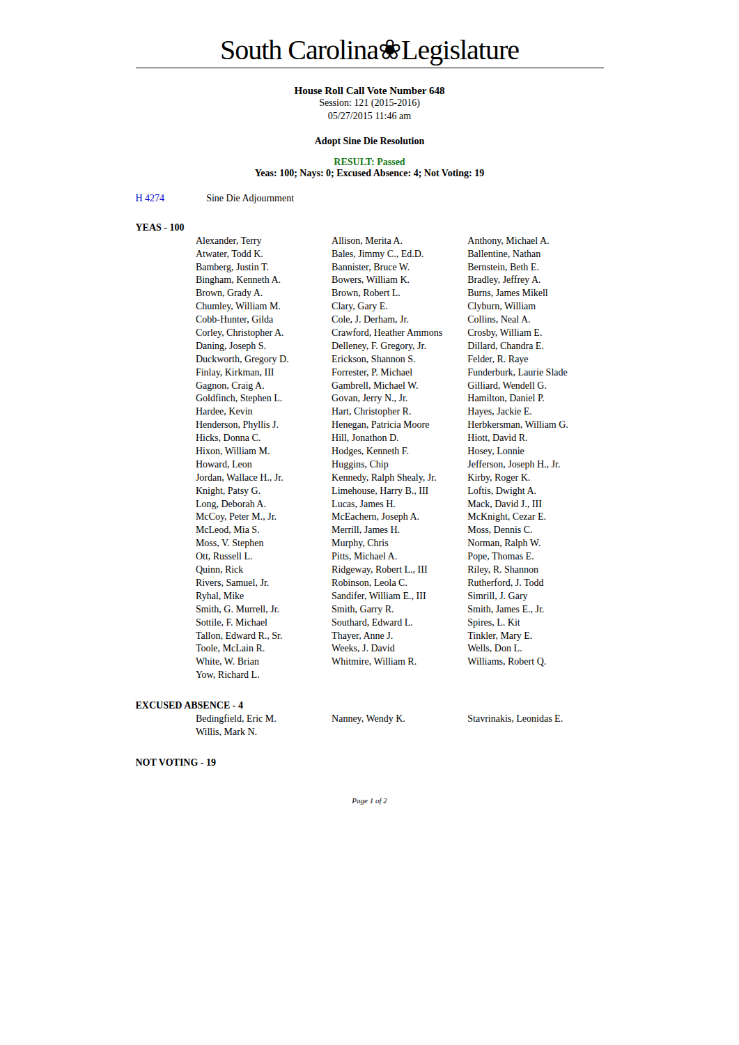South Carolina❀Legislature
House Roll Call Vote Number 648
Session: 121 (2015-2016)
05/27/2015 11:46 am
Adopt Sine Die Resolution
RESULT: Passed
Yeas: 100; Nays: 0; Excused Absence: 4; Not Voting: 19
H 4274 Sine Die Adjournment
YEAS - 100
| Alexander, Terry | Allison, Merita A. | Anthony, Michael A. |
| Atwater, Todd K. | Bales, Jimmy C., Ed.D. | Ballentine, Nathan |
| Bamberg, Justin T. | Bannister, Bruce W. | Bernstein, Beth E. |
| Bingham, Kenneth A. | Bowers, William K. | Bradley, Jeffrey A. |
| Brown, Grady A. | Brown, Robert L. | Burns, James Mikell |
| Chumley, William M. | Clary, Gary E. | Clyburn, William |
| Cobb-Hunter, Gilda | Cole, J. Derham, Jr. | Collins, Neal A. |
| Corley, Christopher A. | Crawford, Heather Ammons | Crosby, William E. |
| Daning, Joseph S. | Delleney, F. Gregory, Jr. | Dillard, Chandra E. |
| Duckworth, Gregory D. | Erickson, Shannon S. | Felder, R. Raye |
| Finlay, Kirkman, III | Forrester, P. Michael | Funderburk, Laurie Slade |
| Gagnon, Craig A. | Gambrell, Michael W. | Gilliard, Wendell G. |
| Goldfinch, Stephen L. | Govan, Jerry N., Jr. | Hamilton, Daniel P. |
| Hardee, Kevin | Hart, Christopher R. | Hayes, Jackie E. |
| Henderson, Phyllis J. | Henegan, Patricia Moore | Herbkersman, William G. |
| Hicks, Donna C. | Hill, Jonathon D. | Hiott, David R. |
| Hixon, William M. | Hodges, Kenneth F. | Hosey, Lonnie |
| Howard, Leon | Huggins, Chip | Jefferson, Joseph H., Jr. |
| Jordan, Wallace H., Jr. | Kennedy, Ralph Shealy, Jr. | Kirby, Roger K. |
| Knight, Patsy G. | Limehouse, Harry B., III | Loftis, Dwight A. |
| Long, Deborah A. | Lucas, James H. | Mack, David J., III |
| McCoy, Peter M., Jr. | McEachern, Joseph A. | McKnight, Cezar E. |
| McLeod, Mia S. | Merrill, James H. | Moss, Dennis C. |
| Moss, V. Stephen | Murphy, Chris | Norman, Ralph W. |
| Ott, Russell L. | Pitts, Michael A. | Pope, Thomas E. |
| Quinn, Rick | Ridgeway, Robert L., III | Riley, R. Shannon |
| Rivers, Samuel, Jr. | Robinson, Leola C. | Rutherford, J. Todd |
| Ryhal, Mike | Sandifer, William E., III | Simrill, J. Gary |
| Smith, G. Murrell, Jr. | Smith, Garry R. | Smith, James E., Jr. |
| Sottile, F. Michael | Southard, Edward L. | Spires, L. Kit |
| Tallon, Edward R., Sr. | Thayer, Anne J. | Tinkler, Mary E. |
| Toole, McLain R. | Weeks, J. David | Wells, Don L. |
| White, W. Brian | Whitmire, William R. | Williams, Robert Q. |
| Yow, Richard L. | | |
EXCUSED ABSENCE - 4
| Bedingfield, Eric M. | Nanney, Wendy K. | Stavrinakis, Leonidas E. |
| Willis, Mark N. | | |
NOT VOTING - 19
Page 1 of 2